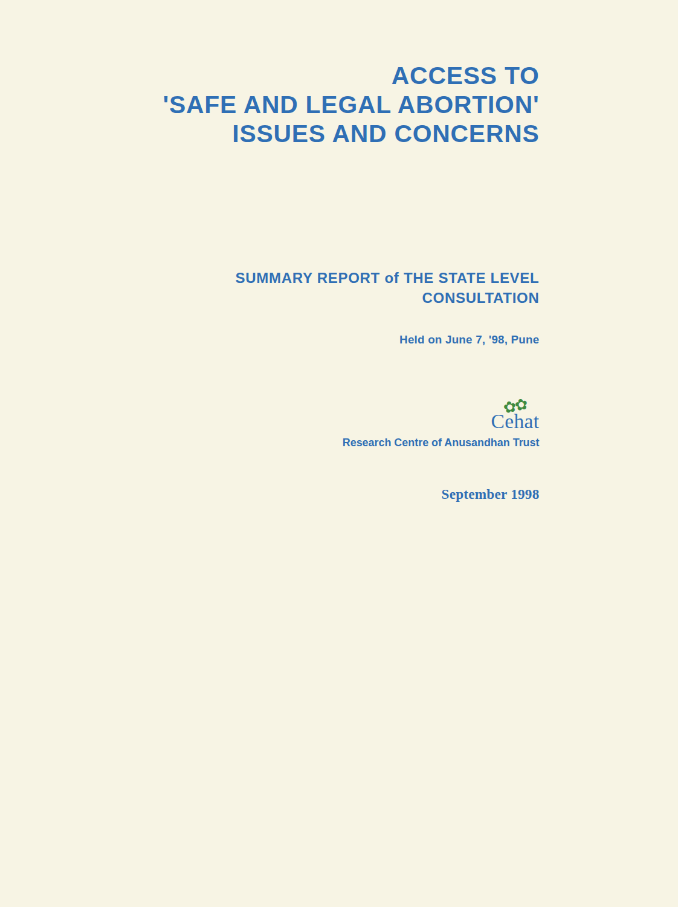Access to 'Safe and Legal Abortion' Issues and Concerns
Summary Report of The State Level Consultation
Held on June 7, '98, Pune
✿✿ Cehat
Research Centre of Anusandhan Trust
September 1998